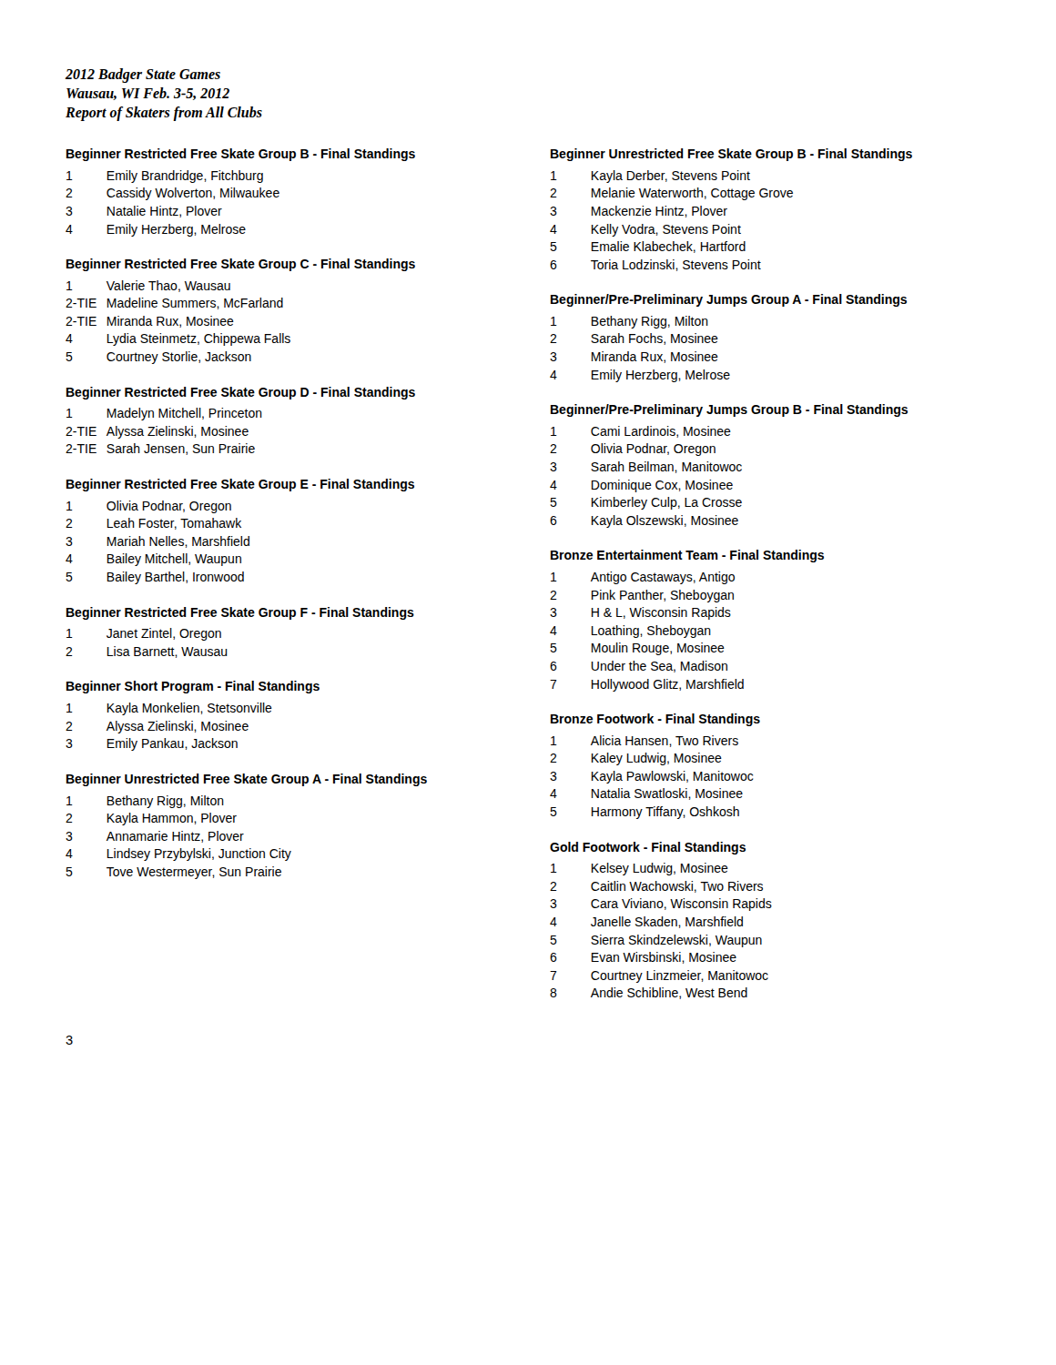2012 Badger State Games
Wausau, WI Feb. 3-5, 2012
Report of Skaters from All Clubs
Beginner Restricted Free Skate Group B - Final Standings
| 1 | Emily Brandridge, Fitchburg |
| 2 | Cassidy Wolverton, Milwaukee |
| 3 | Natalie Hintz, Plover |
| 4 | Emily Herzberg, Melrose |
Beginner Restricted Free Skate Group C - Final Standings
| 1 | Valerie Thao, Wausau |
| 2-TIE | Madeline Summers, McFarland |
| 2-TIE | Miranda Rux, Mosinee |
| 4 | Lydia Steinmetz, Chippewa Falls |
| 5 | Courtney Storlie, Jackson |
Beginner Restricted Free Skate Group D - Final Standings
| 1 | Madelyn Mitchell, Princeton |
| 2-TIE | Alyssa Zielinski, Mosinee |
| 2-TIE | Sarah Jensen, Sun Prairie |
Beginner Restricted Free Skate Group E - Final Standings
| 1 | Olivia Podnar, Oregon |
| 2 | Leah Foster, Tomahawk |
| 3 | Mariah Nelles, Marshfield |
| 4 | Bailey Mitchell, Waupun |
| 5 | Bailey Barthel, Ironwood |
Beginner Restricted Free Skate Group F - Final Standings
| 1 | Janet Zintel, Oregon |
| 2 | Lisa Barnett, Wausau |
Beginner Short Program - Final Standings
| 1 | Kayla Monkelien, Stetsonville |
| 2 | Alyssa Zielinski, Mosinee |
| 3 | Emily Pankau, Jackson |
Beginner Unrestricted Free Skate Group A - Final Standings
| 1 | Bethany Rigg, Milton |
| 2 | Kayla Hammon, Plover |
| 3 | Annamarie Hintz, Plover |
| 4 | Lindsey Przybylski, Junction City |
| 5 | Tove Westermeyer, Sun Prairie |
Beginner Unrestricted Free Skate Group B - Final Standings
| 1 | Kayla Derber, Stevens Point |
| 2 | Melanie Waterworth, Cottage Grove |
| 3 | Mackenzie Hintz, Plover |
| 4 | Kelly Vodra, Stevens Point |
| 5 | Emalie Klabechek, Hartford |
| 6 | Toria Lodzinski, Stevens Point |
Beginner/Pre-Preliminary Jumps Group A - Final Standings
| 1 | Bethany Rigg, Milton |
| 2 | Sarah Fochs, Mosinee |
| 3 | Miranda Rux, Mosinee |
| 4 | Emily Herzberg, Melrose |
Beginner/Pre-Preliminary Jumps Group B - Final Standings
| 1 | Cami Lardinois, Mosinee |
| 2 | Olivia Podnar, Oregon |
| 3 | Sarah Beilman, Manitowoc |
| 4 | Dominique Cox, Mosinee |
| 5 | Kimberley Culp, La Crosse |
| 6 | Kayla Olszewski, Mosinee |
Bronze Entertainment Team - Final Standings
| 1 | Antigo Castaways, Antigo |
| 2 | Pink Panther, Sheboygan |
| 3 | H & L, Wisconsin Rapids |
| 4 | Loathing, Sheboygan |
| 5 | Moulin Rouge, Mosinee |
| 6 | Under the Sea, Madison |
| 7 | Hollywood Glitz, Marshfield |
Bronze Footwork - Final Standings
| 1 | Alicia Hansen, Two Rivers |
| 2 | Kaley Ludwig, Mosinee |
| 3 | Kayla Pawlowski, Manitowoc |
| 4 | Natalia Swatloski, Mosinee |
| 5 | Harmony Tiffany, Oshkosh |
Gold Footwork - Final Standings
| 1 | Kelsey Ludwig, Mosinee |
| 2 | Caitlin Wachowski, Two Rivers |
| 3 | Cara Viviano, Wisconsin Rapids |
| 4 | Janelle Skaden, Marshfield |
| 5 | Sierra Skindzelewski, Waupun |
| 6 | Evan Wirsbinski, Mosinee |
| 7 | Courtney Linzmeier, Manitowoc |
| 8 | Andie Schibline, West Bend |
3